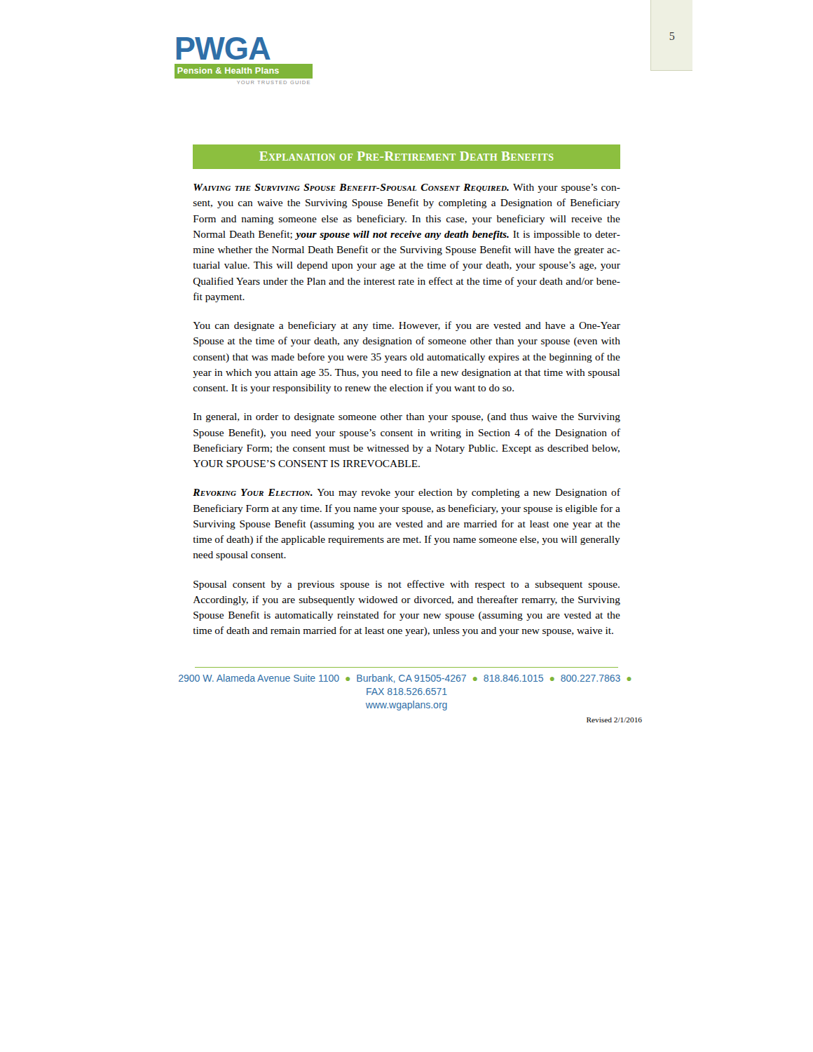5
PWGA
Pension & Health Plans
YOUR TRUSTED GUIDE
Explanation of Pre-Retirement Death Benefits
Waiving the Surviving Spouse Benefit-Spousal Consent Required. With your spouse’s consent, you can waive the Surviving Spouse Benefit by completing a Designation of Beneficiary Form and naming someone else as beneficiary. In this case, your beneficiary will receive the Normal Death Benefit; your spouse will not receive any death benefits. It is impossible to determine whether the Normal Death Benefit or the Surviving Spouse Benefit will have the greater actuarial value. This will depend upon your age at the time of your death, your spouse’s age, your Qualified Years under the Plan and the interest rate in effect at the time of your death and/or benefit payment.
You can designate a beneficiary at any time. However, if you are vested and have a One-Year Spouse at the time of your death, any designation of someone other than your spouse (even with consent) that was made before you were 35 years old automatically expires at the beginning of the year in which you attain age 35. Thus, you need to file a new designation at that time with spousal consent. It is your responsibility to renew the election if you want to do so.
In general, in order to designate someone other than your spouse, (and thus waive the Surviving Spouse Benefit), you need your spouse’s consent in writing in Section 4 of the Designation of Beneficiary Form; the consent must be witnessed by a Notary Public. Except as described below, YOUR SPOUSE’S CONSENT IS IRREVOCABLE.
Revoking Your Election. You may revoke your election by completing a new Designation of Beneficiary Form at any time. If you name your spouse, as beneficiary, your spouse is eligible for a Surviving Spouse Benefit (assuming you are vested and are married for at least one year at the time of death) if the applicable requirements are met. If you name someone else, you will generally need spousal consent.
Spousal consent by a previous spouse is not effective with respect to a subsequent spouse. Accordingly, if you are subsequently widowed or divorced, and thereafter remarry, the Surviving Spouse Benefit is automatically reinstated for your new spouse (assuming you are vested at the time of death and remain married for at least one year), unless you and your new spouse, waive it.
2900 W. Alameda Avenue Suite 1100 ● Burbank, CA 91505-4267 ● 818.846.1015 ● 800.227.7863 ● FAX 818.526.6571
www.wgaplans.org
Revised 2/1/2016